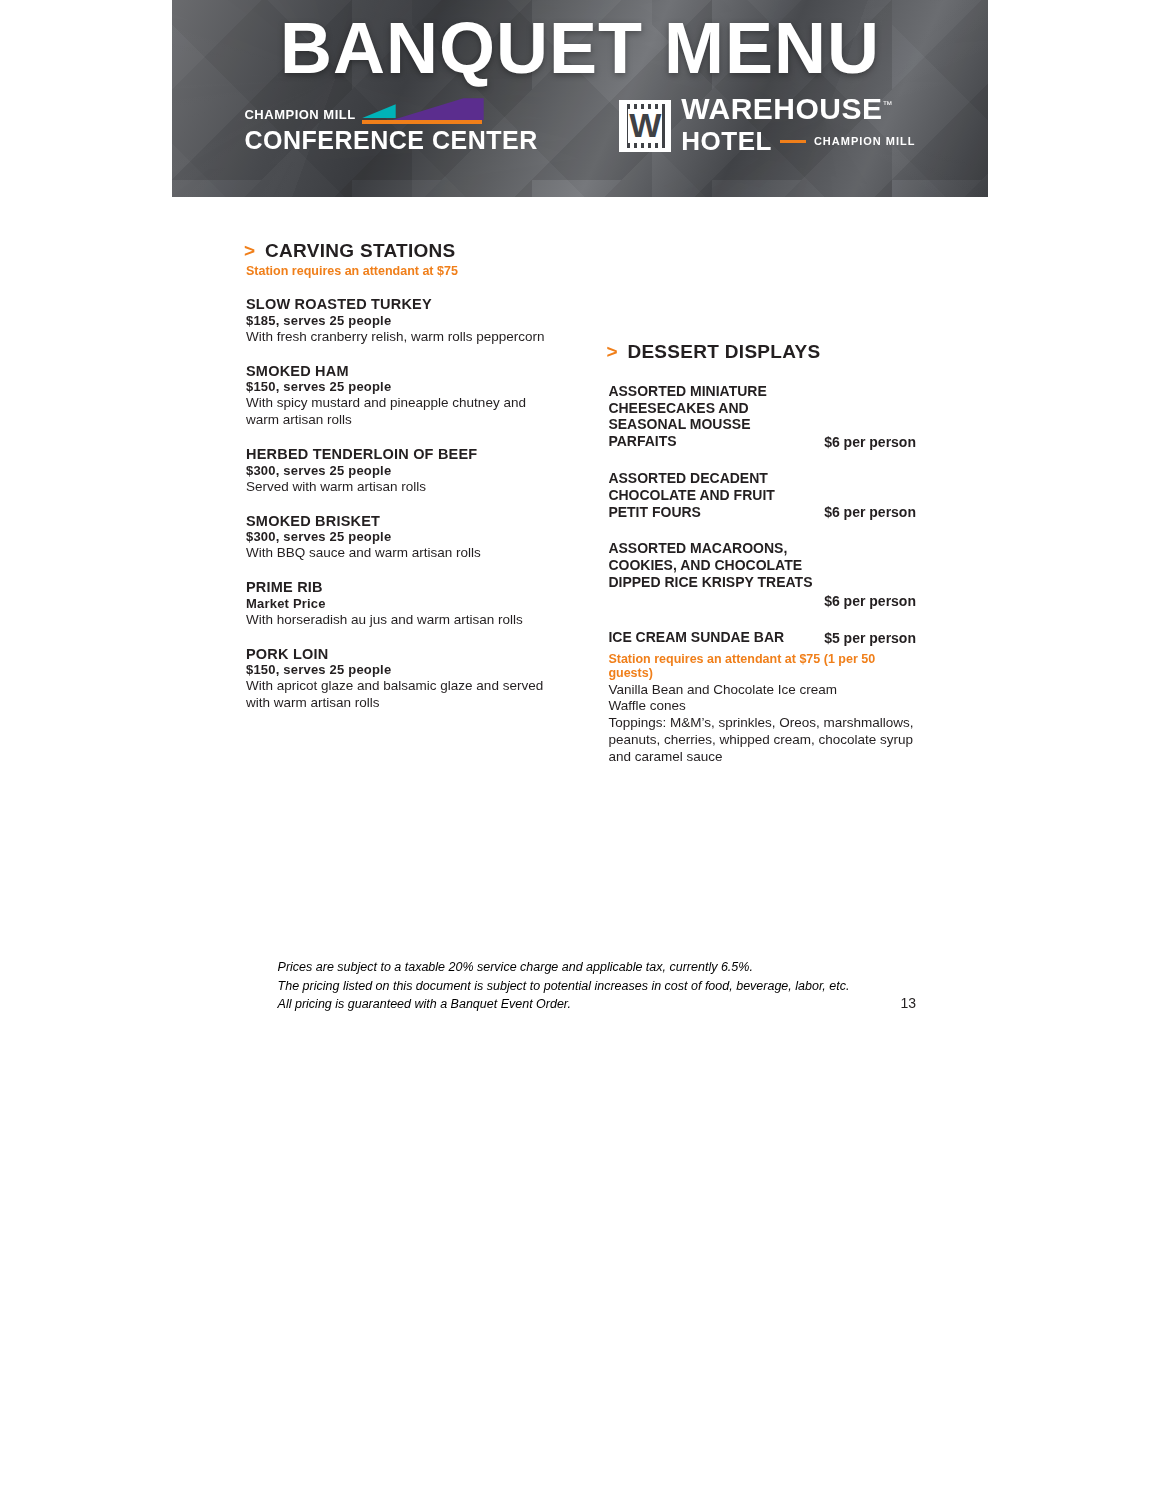BANQUET MENU
CHAMPION MILL
CONFERENCE CENTER
WAREHOUSE™
HOTEL CHAMPION MILL
> CARVING STATIONS
Station requires an attendant at $75
SLOW ROASTED TURKEY
$185, serves 25 people
With fresh cranberry relish, warm rolls peppercorn
SMOKED HAM
$150, serves 25 people
With spicy mustard and pineapple chutney and warm artisan rolls
HERBED TENDERLOIN OF BEEF
$300, serves 25 people
Served with warm artisan rolls
SMOKED BRISKET
$300, serves 25 people
With BBQ sauce and warm artisan rolls
PRIME RIB
Market Price
With horseradish au jus and warm artisan rolls
PORK LOIN
$150, serves 25 people
With apricot glaze and balsamic glaze and served with warm artisan rolls
> DESSERT DISPLAYS
ASSORTED MINIATURE CHEESECAKES AND SEASONAL MOUSSE PARFAITS
$6 per person
ASSORTED DECADENT CHOCOLATE AND FRUIT PETIT FOURS
$6 per person
ASSORTED MACAROONS, COOKIES, AND CHOCOLATE DIPPED RICE KRISPY TREATS
$6 per person
ICE CREAM SUNDAE BAR
$5 per person
Station requires an attendant at $75 (1 per 50 guests)
Vanilla Bean and Chocolate Ice cream
Waffle cones
Toppings: M&M’s, sprinkles, Oreos, marshmallows, peanuts, cherries, whipped cream, chocolate syrup and caramel sauce
Prices are subject to a taxable 20% service charge and applicable tax, currently 6.5%.
The pricing listed on this document is subject to potential increases in cost of food, beverage, labor, etc.
All pricing is guaranteed with a Banquet Event Order.
13